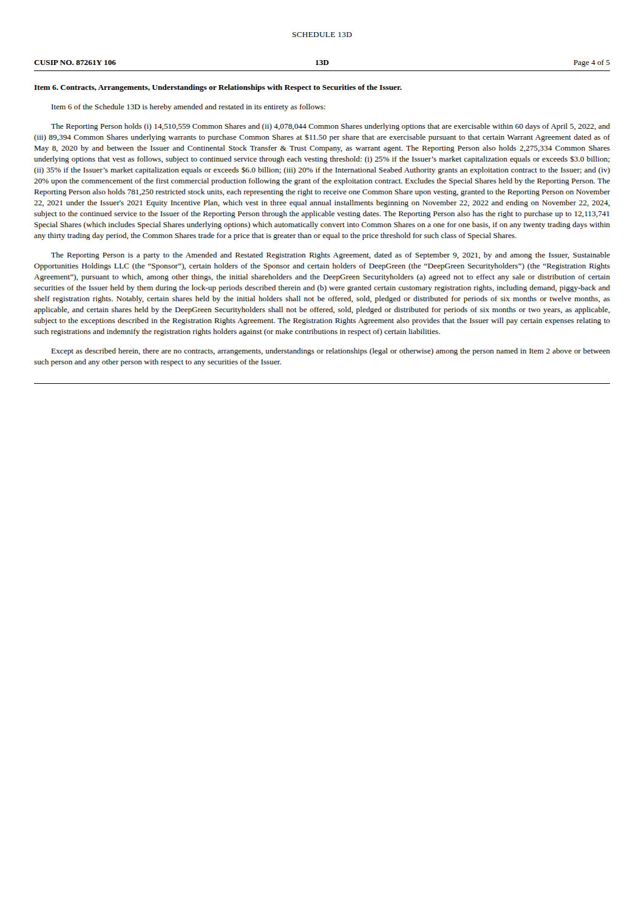SCHEDULE 13D
| CUSIP NO. 87261Y 106 | 13D | Page 4 of 5 |
Item 6. Contracts, Arrangements, Understandings or Relationships with Respect to Securities of the Issuer.
Item 6 of the Schedule 13D is hereby amended and restated in its entirety as follows:
The Reporting Person holds (i) 14,510,559 Common Shares and (ii) 4,078,044 Common Shares underlying options that are exercisable within 60 days of April 5, 2022, and (iii) 89,394 Common Shares underlying warrants to purchase Common Shares at $11.50 per share that are exercisable pursuant to that certain Warrant Agreement dated as of May 8, 2020 by and between the Issuer and Continental Stock Transfer & Trust Company, as warrant agent. The Reporting Person also holds 2,275,334 Common Shares underlying options that vest as follows, subject to continued service through each vesting threshold: (i) 25% if the Issuer’s market capitalization equals or exceeds $3.0 billion; (ii) 35% if the Issuer’s market capitalization equals or exceeds $6.0 billion; (iii) 20% if the International Seabed Authority grants an exploitation contract to the Issuer; and (iv) 20% upon the commencement of the first commercial production following the grant of the exploitation contract. Excludes the Special Shares held by the Reporting Person. The Reporting Person also holds 781,250 restricted stock units, each representing the right to receive one Common Share upon vesting, granted to the Reporting Person on November 22, 2021 under the Issuer's 2021 Equity Incentive Plan, which vest in three equal annual installments beginning on November 22, 2022 and ending on November 22, 2024, subject to the continued service to the Issuer of the Reporting Person through the applicable vesting dates. The Reporting Person also has the right to purchase up to 12,113,741 Special Shares (which includes Special Shares underlying options) which automatically convert into Common Shares on a one for one basis, if on any twenty trading days within any thirty trading day period, the Common Shares trade for a price that is greater than or equal to the price threshold for such class of Special Shares.
The Reporting Person is a party to the Amended and Restated Registration Rights Agreement, dated as of September 9, 2021, by and among the Issuer, Sustainable Opportunities Holdings LLC (the “Sponsor”), certain holders of the Sponsor and certain holders of DeepGreen (the “DeepGreen Securityholders”) (the “Registration Rights Agreement”), pursuant to which, among other things, the initial shareholders and the DeepGreen Securityholders (a) agreed not to effect any sale or distribution of certain securities of the Issuer held by them during the lock-up periods described therein and (b) were granted certain customary registration rights, including demand, piggy-back and shelf registration rights. Notably, certain shares held by the initial holders shall not be offered, sold, pledged or distributed for periods of six months or twelve months, as applicable, and certain shares held by the DeepGreen Securityholders shall not be offered, sold, pledged or distributed for periods of six months or two years, as applicable, subject to the exceptions described in the Registration Rights Agreement. The Registration Rights Agreement also provides that the Issuer will pay certain expenses relating to such registrations and indemnify the registration rights holders against (or make contributions in respect of) certain liabilities.
Except as described herein, there are no contracts, arrangements, understandings or relationships (legal or otherwise) among the person named in Item 2 above or between such person and any other person with respect to any securities of the Issuer.